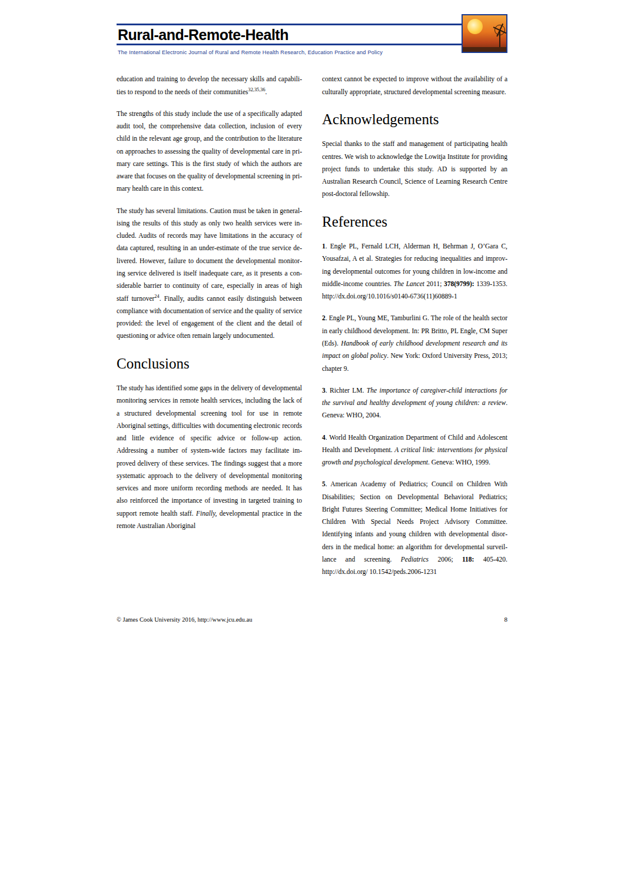Rural-and-Remote-Health
The International Electronic Journal of Rural and Remote Health Research, Education Practice and Policy
education and training to develop the necessary skills and capabilities to respond to the needs of their communities32,35,36.
The strengths of this study include the use of a specifically adapted audit tool, the comprehensive data collection, inclusion of every child in the relevant age group, and the contribution to the literature on approaches to assessing the quality of developmental care in primary care settings. This is the first study of which the authors are aware that focuses on the quality of developmental screening in primary health care in this context.
The study has several limitations. Caution must be taken in generalising the results of this study as only two health services were included. Audits of records may have limitations in the accuracy of data captured, resulting in an under-estimate of the true service delivered. However, failure to document the developmental monitoring service delivered is itself inadequate care, as it presents a considerable barrier to continuity of care, especially in areas of high staff turnover24. Finally, audits cannot easily distinguish between compliance with documentation of service and the quality of service provided: the level of engagement of the client and the detail of questioning or advice often remain largely undocumented.
Conclusions
The study has identified some gaps in the delivery of developmental monitoring services in remote health services, including the lack of a structured developmental screening tool for use in remote Aboriginal settings, difficulties with documenting electronic records and little evidence of specific advice or follow-up action. Addressing a number of system-wide factors may facilitate improved delivery of these services. The findings suggest that a more systematic approach to the delivery of developmental monitoring services and more uniform recording methods are needed. It has also reinforced the importance of investing in targeted training to support remote health staff. Finally, developmental practice in the remote Australian Aboriginal
context cannot be expected to improve without the availability of a culturally appropriate, structured developmental screening measure.
Acknowledgements
Special thanks to the staff and management of participating health centres. We wish to acknowledge the Lowitja Institute for providing project funds to undertake this study. AD is supported by an Australian Research Council, Science of Learning Research Centre post-doctoral fellowship.
References
1. Engle PL, Fernald LCH, Alderman H, Behrman J, O’Gara C, Yousafzai, A et al. Strategies for reducing inequalities and improving developmental outcomes for young children in low-income and middle-income countries. The Lancet 2011; 378(9799): 1339-1353. http://dx.doi.org/10.1016/s0140-6736(11)60889-1
2. Engle PL, Young ME, Tamburlini G. The role of the health sector in early childhood development. In: PR Britto, PL Engle, CM Super (Eds). Handbook of early childhood development research and its impact on global policy. New York: Oxford University Press, 2013; chapter 9.
3. Richter LM. The importance of caregiver-child interactions for the survival and healthy development of young children: a review. Geneva: WHO, 2004.
4. World Health Organization Department of Child and Adolescent Health and Development. A critical link: interventions for physical growth and psychological development. Geneva: WHO, 1999.
5. American Academy of Pediatrics; Council on Children With Disabilities; Section on Developmental Behavioral Pediatrics; Bright Futures Steering Committee; Medical Home Initiatives for Children With Special Needs Project Advisory Committee. Identifying infants and young children with developmental disorders in the medical home: an algorithm for developmental surveillance and screening. Pediatrics 2006; 118: 405-420. http://dx.doi.org/ 10.1542/peds.2006-1231
© James Cook University 2016, http://www.jcu.edu.au
8